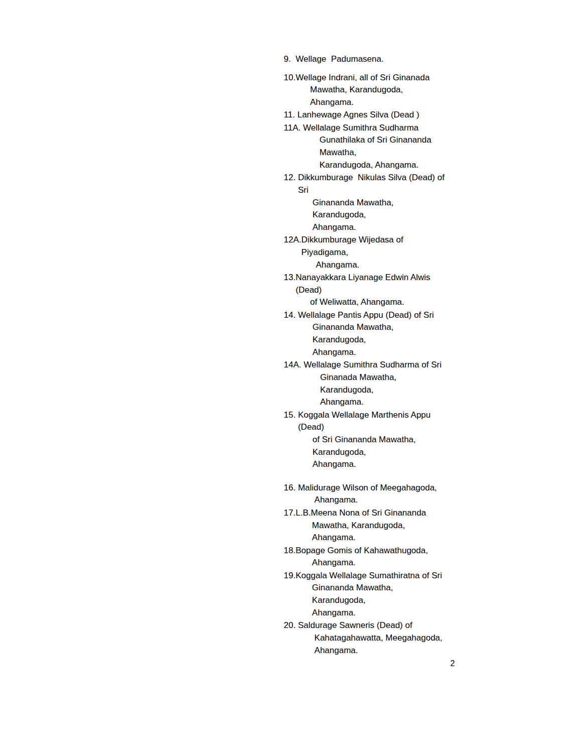9. Wellage Padumasena.
10. Wellage Indrani, all of Sri GinanadaMawatha, Karandugoda, Ahangama.
11. Lanhewage Agnes Silva (Dead )
11A. Wellalage Sumithra SudharmaGunathilaka of Sri Ginananda Mawatha, Karandugoda, Ahangama.
12. Dikkumburage Nikulas Silva (Dead) of SriGinananda Mawatha, Karandugoda, Ahangama.
12A. Dikkumburage Wijedasa of Piyadigama,Ahangama.
13. Nanayakkara Liyanage Edwin Alwis (Dead)of Weliwatta, Ahangama.
14. Wellalage Pantis Appu (Dead) of SriGinananda Mawatha, Karandugoda, Ahangama.
14A. Wellalage Sumithra Sudharma of SriGinanada Mawatha, Karandugoda, Ahangama.
15. Koggala Wellalage Marthenis Appu (Dead)of Sri Ginananda Mawatha, Karandugoda, Ahangama.
16. Malidurage Wilson of Meegahagoda,Ahangama.
17. L.B.Meena Nona of Sri GinanandaMawatha, Karandugoda, Ahangama.
18. Bopage Gomis of Kahawathugoda,Ahangama.
19. Koggala Wellalage Sumathiratna of SriGinananda Mawatha, Karandugoda, Ahangama.
20. Saldurage Sawneris (Dead) ofKahatagahawatta, Meegahagoda, Ahangama.
2